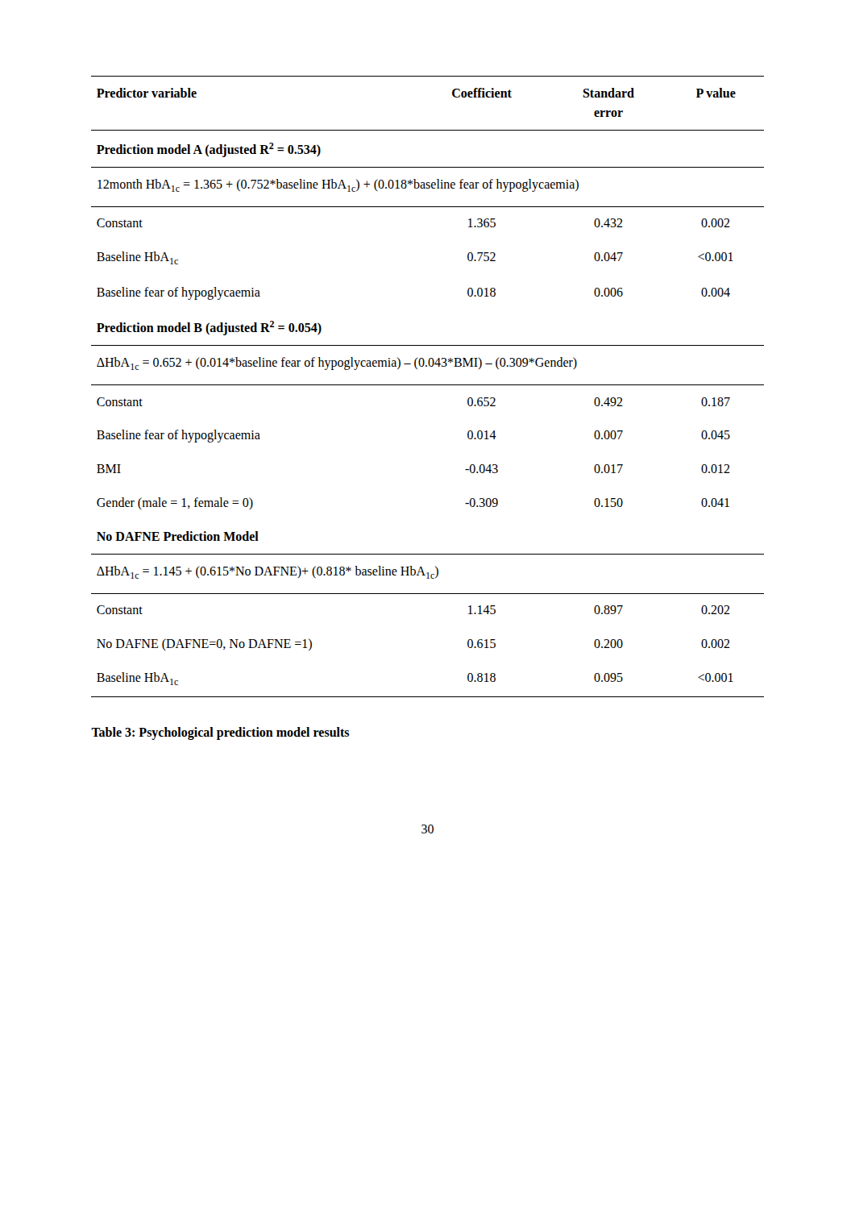| Predictor variable | Coefficient | Standard error | P value |
| --- | --- | --- | --- |
| Prediction model A (adjusted R 2 = 0.534) |
| 12month HbA 1c = 1.365 + (0.752*baseline HbA 1c ) + (0.018*baseline fear of hypoglycaemia) |
| Constant | 1.365 | 0.432 | 0.002 |
| Baseline HbA 1c | 0.752 | 0.047 | <0.001 |
| Baseline fear of hypoglycaemia | 0.018 | 0.006 | 0.004 |
| Prediction model B (adjusted R 2 = 0.054) |
| ΔHbA 1c = 0.652 + (0.014*baseline fear of hypoglycaemia) – (0.043*BMI) – (0.309*Gender) |
| Constant | 0.652 | 0.492 | 0.187 |
| Baseline fear of hypoglycaemia | 0.014 | 0.007 | 0.045 |
| BMI | -0.043 | 0.017 | 0.012 |
| Gender (male = 1, female = 0) | -0.309 | 0.150 | 0.041 |
| No DAFNE Prediction Model |
| ΔHbA 1c = 1.145 + (0.615*No DAFNE)+ (0.818* baseline HbA 1c ) |
| Constant | 1.145 | 0.897 | 0.202 |
| No DAFNE (DAFNE=0, No DAFNE =1) | 0.615 | 0.200 | 0.002 |
| Baseline HbA 1c | 0.818 | 0.095 | <0.001 |
Table 3: Psychological prediction model results
30